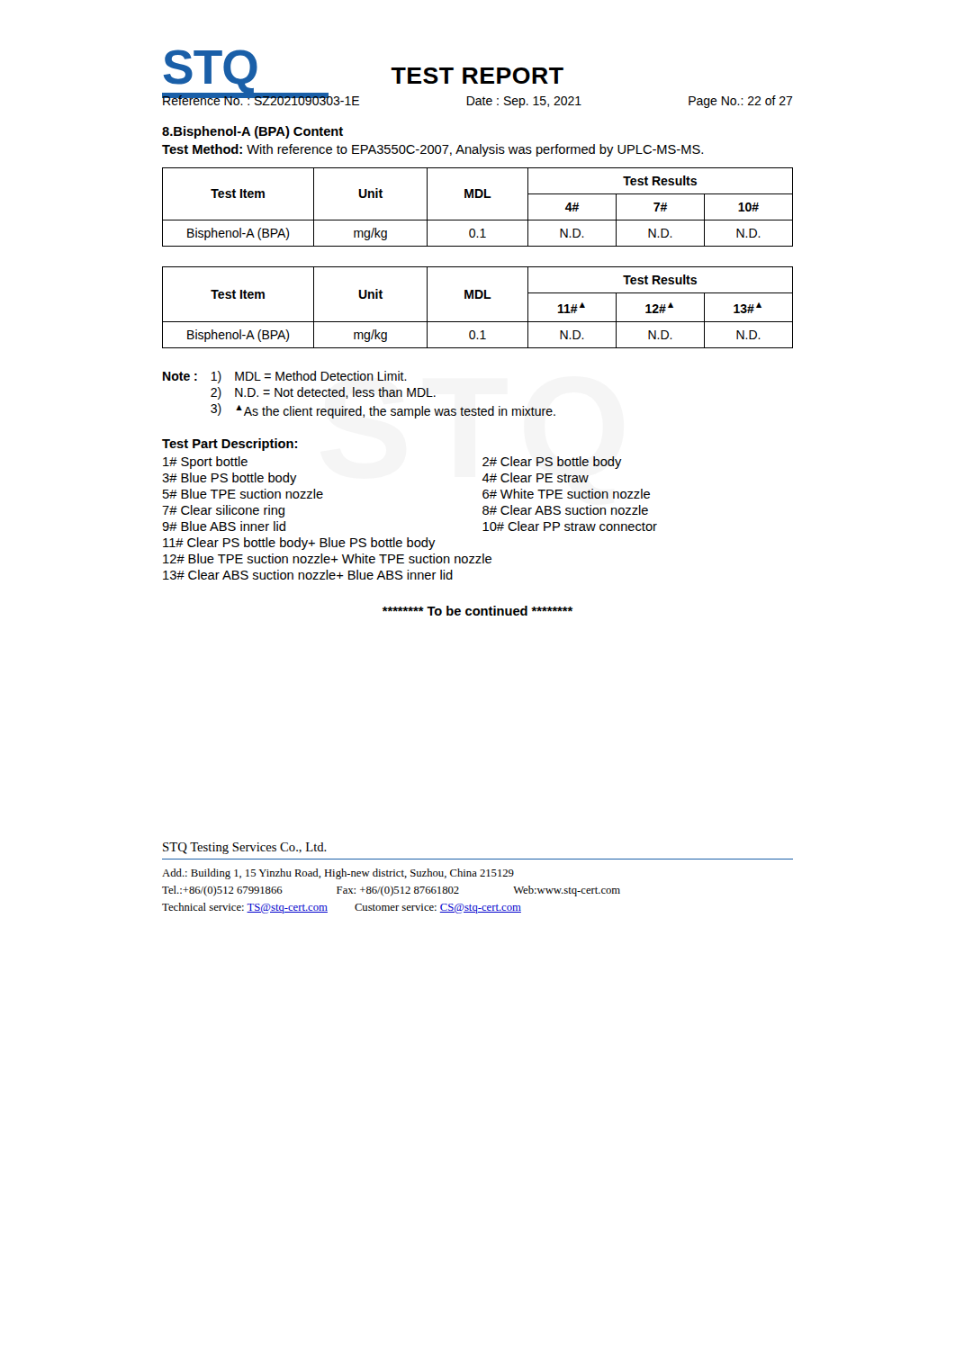STQ
STQ
TEST REPORT
Reference No. : SZ2021090303-1E Date : Sep. 15, 2021 Page No.: 22 of 27
8.Bisphenol-A (BPA) Content
Test Method: With reference to EPA3550C-2007, Analysis was performed by UPLC-MS-MS.
| Test Item | Unit | MDL | Test Results |
| --- | --- | --- | --- |
| 4# | 7# | 10# |
| Bisphenol-A (BPA) | mg/kg | 0.1 | N.D. | N.D. | N.D. |
| Test Item | Unit | MDL | Test Results |
| --- | --- | --- | --- |
| 11# ▲ | 12# ▲ | 13# ▲ |
| Bisphenol-A (BPA) | mg/kg | 0.1 | N.D. | N.D. | N.D. |
| Note : | 1) | MDL = Method Detection Limit. |
| | 2) | N.D. = Not detected, less than MDL. |
| | 3) | ▲ As the client required, the sample was tested in mixture. |
Test Part Description:
1# Sport bottle
2# Clear PS bottle body
3# Blue PS bottle body
4# Clear PE straw
5# Blue TPE suction nozzle
6# White TPE suction nozzle
7# Clear silicone ring
8# Clear ABS suction nozzle
9# Blue ABS inner lid
10# Clear PP straw connector
11# Clear PS bottle body+ Blue PS bottle body
12# Blue TPE suction nozzle+ White TPE suction nozzle
13# Clear ABS suction nozzle+ Blue ABS inner lid
******** To be continued ********
STQ Testing Services Co., Ltd.
Add.: Building 1, 15 Yinzhu Road, High-new district, Suzhou, China 215129
Tel.:+86/(0)512 67991866 Fax: +86/(0)512 87661802 Web:www.stq-cert.com
Technical service: TS@stq-cert.com Customer service: CS@stq-cert.com